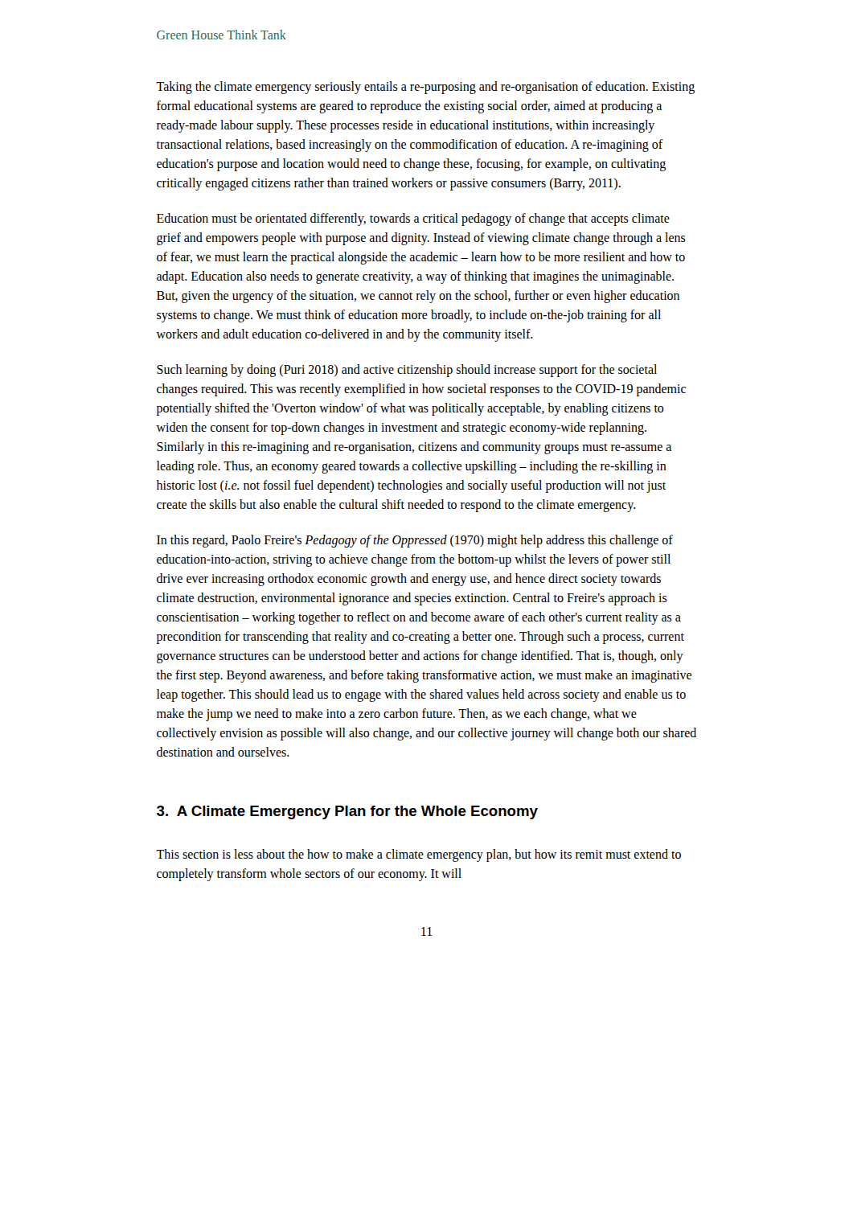Green House Think Tank
Taking the climate emergency seriously entails a re-purposing and re-organisation of education. Existing formal educational systems are geared to reproduce the existing social order, aimed at producing a ready-made labour supply. These processes reside in educational institutions, within increasingly transactional relations, based increasingly on the commodification of education. A re-imagining of education's purpose and location would need to change these, focusing, for example, on cultivating critically engaged citizens rather than trained workers or passive consumers (Barry, 2011).
Education must be orientated differently, towards a critical pedagogy of change that accepts climate grief and empowers people with purpose and dignity. Instead of viewing climate change through a lens of fear, we must learn the practical alongside the academic – learn how to be more resilient and how to adapt. Education also needs to generate creativity, a way of thinking that imagines the unimaginable. But, given the urgency of the situation, we cannot rely on the school, further or even higher education systems to change. We must think of education more broadly, to include on-the-job training for all workers and adult education co-delivered in and by the community itself.
Such learning by doing (Puri 2018) and active citizenship should increase support for the societal changes required. This was recently exemplified in how societal responses to the COVID-19 pandemic potentially shifted the 'Overton window' of what was politically acceptable, by enabling citizens to widen the consent for top-down changes in investment and strategic economy-wide replanning. Similarly in this re-imagining and re-organisation, citizens and community groups must re-assume a leading role. Thus, an economy geared towards a collective upskilling – including the re-skilling in historic lost (i.e. not fossil fuel dependent) technologies and socially useful production will not just create the skills but also enable the cultural shift needed to respond to the climate emergency.
In this regard, Paolo Freire's Pedagogy of the Oppressed (1970) might help address this challenge of education-into-action, striving to achieve change from the bottom-up whilst the levers of power still drive ever increasing orthodox economic growth and energy use, and hence direct society towards climate destruction, environmental ignorance and species extinction. Central to Freire's approach is conscientisation – working together to reflect on and become aware of each other's current reality as a precondition for transcending that reality and co-creating a better one. Through such a process, current governance structures can be understood better and actions for change identified. That is, though, only the first step. Beyond awareness, and before taking transformative action, we must make an imaginative leap together. This should lead us to engage with the shared values held across society and enable us to make the jump we need to make into a zero carbon future. Then, as we each change, what we collectively envision as possible will also change, and our collective journey will change both our shared destination and ourselves.
3. A Climate Emergency Plan for the Whole Economy
This section is less about the how to make a climate emergency plan, but how its remit must extend to completely transform whole sectors of our economy. It will
11